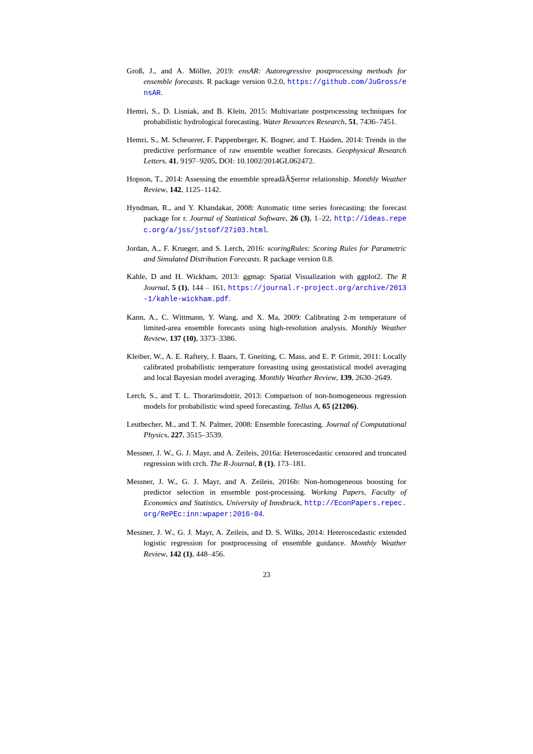Groß, J., and A. Möller, 2019: ensAR: Autoregressive postprocessing methods for ensemble forecasts. R package version 0.2.0, https://github.com/JuGross/ensAR.
Hemri, S., D. Lisniak, and B. Klein, 2015: Multivariate postprocessing techniques for probabilistic hydrological forecasting. Water Resources Research, 51, 7436–7451.
Hemri, S., M. Scheuerer, F. Pappenberger, K. Bogner, and T. Haiden, 2014: Trends in the predictive performance of raw ensemble weather forecasts. Geophysical Research Letters, 41, 9197–9205, DOI: 10.1002/2014GL062472.
Hopson, T., 2014: Assessing the ensemble spreadâĂŞerror relationship. Monthly Weather Review, 142, 1125–1142.
Hyndman, R., and Y. Khandakar, 2008: Automatic time series forecasting: the forecast package for r. Journal of Statistical Software, 26 (3), 1–22, http://ideas.repec.org/a/jss/jstsof/27i03.html.
Jordan, A., F. Krueger, and S. Lerch, 2016: scoringRules: Scoring Rules for Parametric and Simulated Distribution Forecasts. R package version 0.8.
Kahle, D and H. Wickham, 2013: ggmap: Spatial Visualization with ggplot2. The R Journal, 5 (1), 144 – 161, https://journal.r-project.org/archive/2013-1/kahle-wickham.pdf.
Kann, A., C. Wittmann, Y. Wang, and X. Ma, 2009: Calibrating 2-m temperature of limited-area ensemble forecasts using high-resolution analysis. Monthly Weather Review, 137 (10), 3373–3386.
Kleiber, W., A. E. Raftery, J. Baars, T. Gneiting, C. Mass, and E. P. Grimit, 2011: Locally calibrated probabilistic temperature foreasting using geostatistical model averaging and local Bayesian model averaging. Monthly Weather Review, 139, 2630–2649.
Lerch, S., and T. L. Thorarinsdottir, 2013: Comparison of non-homogeneous regression models for probabilistic wind speed forecasting. Tellus A, 65 (21206).
Leutbecher, M., and T. N. Palmer, 2008: Ensemble forecasting. Journal of Computational Physics, 227, 3515–3539.
Messner, J. W., G. J. Mayr, and A. Zeileis, 2016a: Heteroscedastic censored and truncated regression with crch. The R-Journal, 8 (1), 173–181.
Messner, J. W., G. J. Mayr, and A. Zeileis, 2016b: Non-homogeneous boosting for predictor selection in ensemble post-processing. Working Papers, Faculty of Economics and Statistics, University of Innsbruck, http://EconPapers.repec.org/RePEc:inn:wpaper:2016-04.
Messner, J. W., G. J. Mayr, A. Zeileis, and D. S. Wilks, 2014: Heteroscedastic extended logistic regression for postprocessing of ensemble guidance. Monthly Weather Review, 142 (1), 448–456.
23